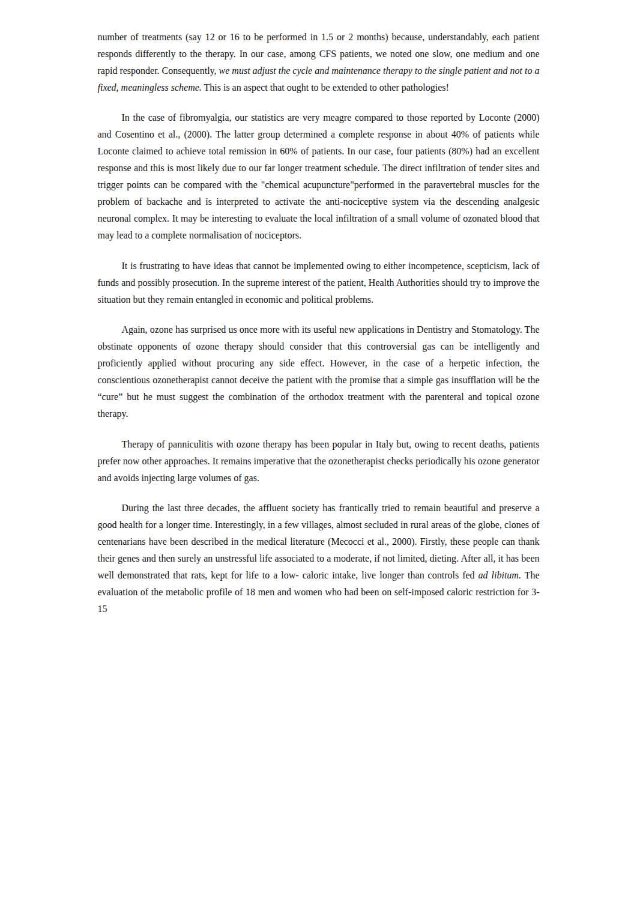number of treatments (say 12 or 16 to be performed in 1.5 or 2 months) because, understandably, each patient responds differently to the therapy. In our case, among CFS patients, we noted one slow, one medium and one rapid responder. Consequently, we must adjust the cycle and maintenance therapy to the single patient and not to a fixed, meaningless scheme. This is an aspect that ought to be extended to other pathologies!
In the case of fibromyalgia, our statistics are very meagre compared to those reported by Loconte (2000) and Cosentino et al., (2000). The latter group determined a complete response in about 40% of patients while Loconte claimed to achieve total remission in 60% of patients. In our case, four patients (80%) had an excellent response and this is most likely due to our far longer treatment schedule. The direct infiltration of tender sites and trigger points can be compared with the "chemical acupuncture"performed in the paravertebral muscles for the problem of backache and is interpreted to activate the anti-nociceptive system via the descending analgesic neuronal complex. It may be interesting to evaluate the local infiltration of a small volume of ozonated blood that may lead to a complete normalisation of nociceptors.
It is frustrating to have ideas that cannot be implemented owing to either incompetence, scepticism, lack of funds and possibly prosecution. In the supreme interest of the patient, Health Authorities should try to improve the situation but they remain entangled in economic and political problems.
Again, ozone has surprised us once more with its useful new applications in Dentistry and Stomatology. The obstinate opponents of ozone therapy should consider that this controversial gas can be intelligently and proficiently applied without procuring any side effect. However, in the case of a herpetic infection, the conscientious ozonetherapist cannot deceive the patient with the promise that a simple gas insufflation will be the “cure” but he must suggest the combination of the orthodox treatment with the parenteral and topical ozone therapy.
Therapy of panniculitis with ozone therapy has been popular in Italy but, owing to recent deaths, patients prefer now other approaches. It remains imperative that the ozonetherapist checks periodically his ozone generator and avoids injecting large volumes of gas.
During the last three decades, the affluent society has frantically tried to remain beautiful and preserve a good health for a longer time. Interestingly, in a few villages, almost secluded in rural areas of the globe, clones of centenarians have been described in the medical literature (Mecocci et al., 2000). Firstly, these people can thank their genes and then surely an unstressful life associated to a moderate, if not limited, dieting. After all, it has been well demonstrated that rats, kept for life to a low- caloric intake, live longer than controls fed ad libitum. The evaluation of the metabolic profile of 18 men and women who had been on self-imposed caloric restriction for 3-15